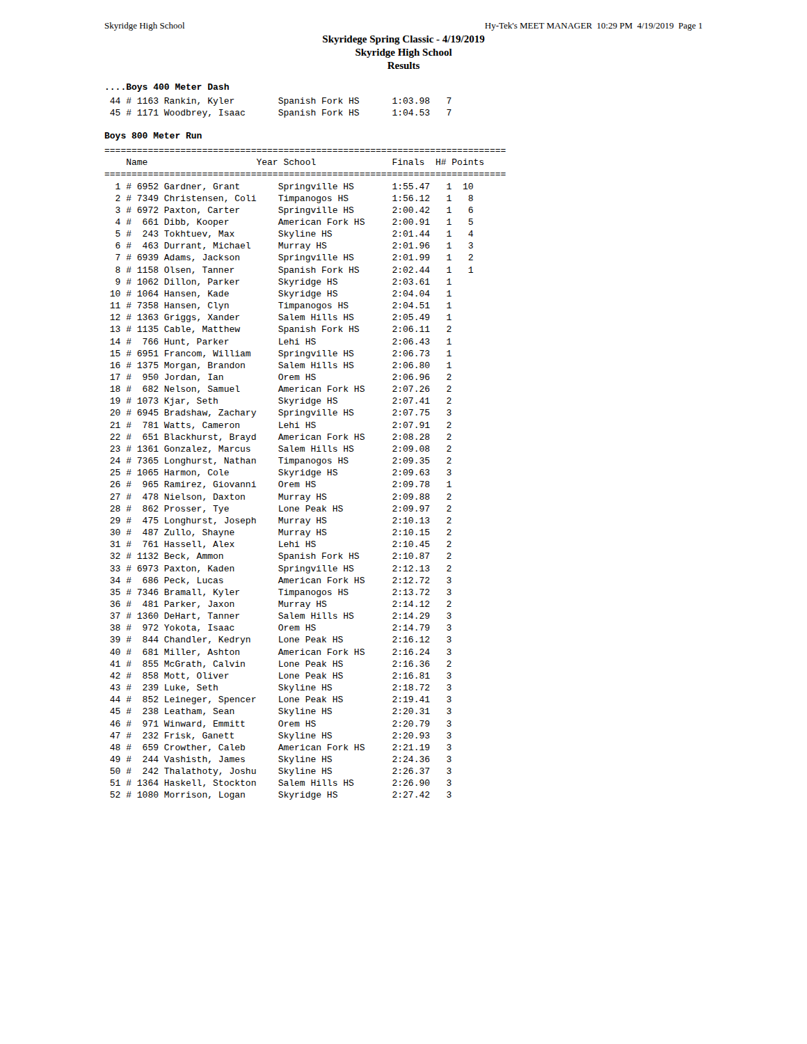Skyridge High School Hy-Tek's MEET MANAGER 10:29 PM 4/19/2019 Page 1
Skyridege Spring Classic - 4/19/2019
Skyridge High School
Results
....Boys 400 Meter Dash
 44 # 1163 Rankin, Kyler        Spanish Fork HS      1:03.98   7
 45 # 1171 Woodbrey, Isaac      Spanish Fork HS      1:04.53   7
Boys 800 Meter Run
==========================================================================
    Name                    Year School              Finals  H# Points
==========================================================================
  1 # 6952 Gardner, Grant       Springville HS       1:55.47   1  10
  2 # 7349 Christensen, Coli    Timpanogos HS        1:56.12   1   8
  3 # 6972 Paxton, Carter       Springville HS       2:00.42   1   6
  4 #  661 Dibb, Kooper         American Fork HS     2:00.91   1   5
  5 #  243 Tokhtuev, Max        Skyline HS           2:01.44   1   4
  6 #  463 Durrant, Michael     Murray HS            2:01.96   1   3
  7 # 6939 Adams, Jackson       Springville HS       2:01.99   1   2
  8 # 1158 Olsen, Tanner        Spanish Fork HS      2:02.44   1   1
  9 # 1062 Dillon, Parker       Skyridge HS          2:03.61   1
 10 # 1064 Hansen, Kade         Skyridge HS          2:04.04   1
 11 # 7358 Hansen, Clyn         Timpanogos HS        2:04.51   1
 12 # 1363 Griggs, Xander       Salem Hills HS       2:05.49   1
 13 # 1135 Cable, Matthew       Spanish Fork HS      2:06.11   2
 14 #  766 Hunt, Parker         Lehi HS              2:06.43   1
 15 # 6951 Francom, William     Springville HS       2:06.73   1
 16 # 1375 Morgan, Brandon      Salem Hills HS       2:06.80   1
 17 #  950 Jordan, Ian          Orem HS              2:06.96   2
 18 #  682 Nelson, Samuel       American Fork HS     2:07.26   2
 19 # 1073 Kjar, Seth           Skyridge HS          2:07.41   2
 20 # 6945 Bradshaw, Zachary    Springville HS       2:07.75   3
 21 #  781 Watts, Cameron       Lehi HS              2:07.91   2
 22 #  651 Blackhurst, Brayd    American Fork HS     2:08.28   2
 23 # 1361 Gonzalez, Marcus     Salem Hills HS       2:09.08   2
 24 # 7365 Longhurst, Nathan    Timpanogos HS        2:09.35   2
 25 # 1065 Harmon, Cole         Skyridge HS          2:09.63   3
 26 #  965 Ramirez, Giovanni    Orem HS              2:09.78   1
 27 #  478 Nielson, Daxton      Murray HS            2:09.88   2
 28 #  862 Prosser, Tye         Lone Peak HS         2:09.97   2
 29 #  475 Longhurst, Joseph    Murray HS            2:10.13   2
 30 #  487 Zullo, Shayne        Murray HS            2:10.15   2
 31 #  761 Hassell, Alex        Lehi HS              2:10.45   2
 32 # 1132 Beck, Ammon          Spanish Fork HS      2:10.87   2
 33 # 6973 Paxton, Kaden        Springville HS       2:12.13   2
 34 #  686 Peck, Lucas          American Fork HS     2:12.72   3
 35 # 7346 Bramall, Kyler       Timpanogos HS        2:13.72   3
 36 #  481 Parker, Jaxon        Murray HS            2:14.12   2
 37 # 1360 DeHart, Tanner       Salem Hills HS       2:14.29   3
 38 #  972 Yokota, Isaac        Orem HS              2:14.79   3
 39 #  844 Chandler, Kedryn     Lone Peak HS         2:16.12   3
 40 #  681 Miller, Ashton       American Fork HS     2:16.24   3
 41 #  855 McGrath, Calvin      Lone Peak HS         2:16.36   2
 42 #  858 Mott, Oliver         Lone Peak HS         2:16.81   3
 43 #  239 Luke, Seth           Skyline HS           2:18.72   3
 44 #  852 Leineger, Spencer    Lone Peak HS         2:19.41   3
 45 #  238 Leatham, Sean        Skyline HS           2:20.31   3
 46 #  971 Winward, Emmitt      Orem HS              2:20.79   3
 47 #  232 Frisk, Ganett        Skyline HS           2:20.93   3
 48 #  659 Crowther, Caleb      American Fork HS     2:21.19   3
 49 #  244 Vashisth, James      Skyline HS           2:24.36   3
 50 #  242 Thalathoty, Joshu    Skyline HS           2:26.37   3
 51 # 1364 Haskell, Stockton    Salem Hills HS       2:26.90   3
 52 # 1080 Morrison, Logan      Skyridge HS          2:27.42   3